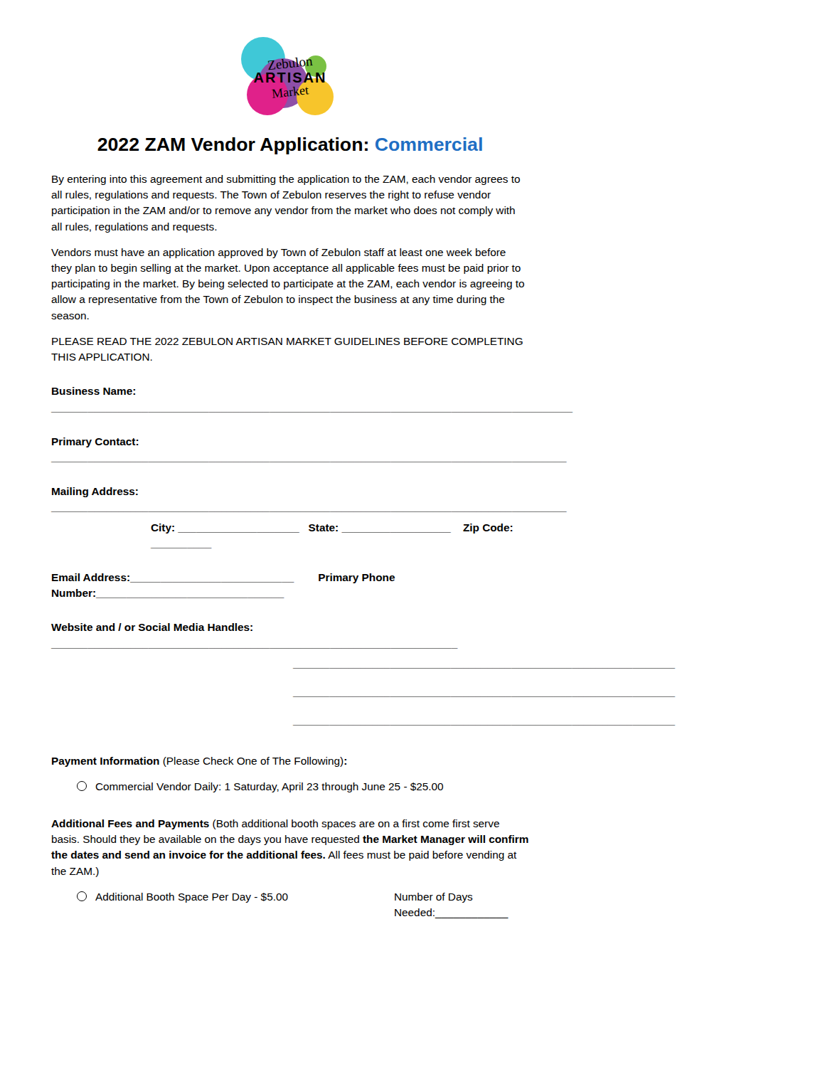Zebulon ARTISAN Market
2022 ZAM Vendor Application: Commercial
By entering into this agreement and submitting the application to the ZAM, each vendor agrees to all rules, regulations and requests. The Town of Zebulon reserves the right to refuse vendor participation in the ZAM and/or to remove any vendor from the market who does not comply with all rules, regulations and requests.
Vendors must have an application approved by Town of Zebulon staff at least one week before they plan to begin selling at the market. Upon acceptance all applicable fees must be paid prior to participating in the market. By being selected to participate at the ZAM, each vendor is agreeing to allow a representative from the Town of Zebulon to inspect the business at any time during the season.
PLEASE READ THE 2022 ZEBULON ARTISAN MARKET GUIDELINES BEFORE COMPLETING THIS APPLICATION.
Business Name: ______________________________________________________________________________________
Primary Contact: _____________________________________________________________________________________
Mailing Address: _____________________________________________________________________________________
City: ____________________ State: __________________ Zip Code: __________
Email Address:___________________________ Primary Phone Number:_______________________________
Website and / or Social Media Handles: ___________________________________________________________________
_______________________________________________________________
_______________________________________________________________
_______________________________________________________________
Payment Information (Please Check One of The Following):
Commercial Vendor Daily: 1 Saturday, April 23 through June 25 - $25.00
Additional Fees and Payments (Both additional booth spaces are on a first come first serve basis. Should they be available on the days you have requested the Market Manager will confirm the dates and send an invoice for the additional fees. All fees must be paid before vending at the ZAM.)
Additional Booth Space Per Day - $5.00 Number of Days Needed:____________